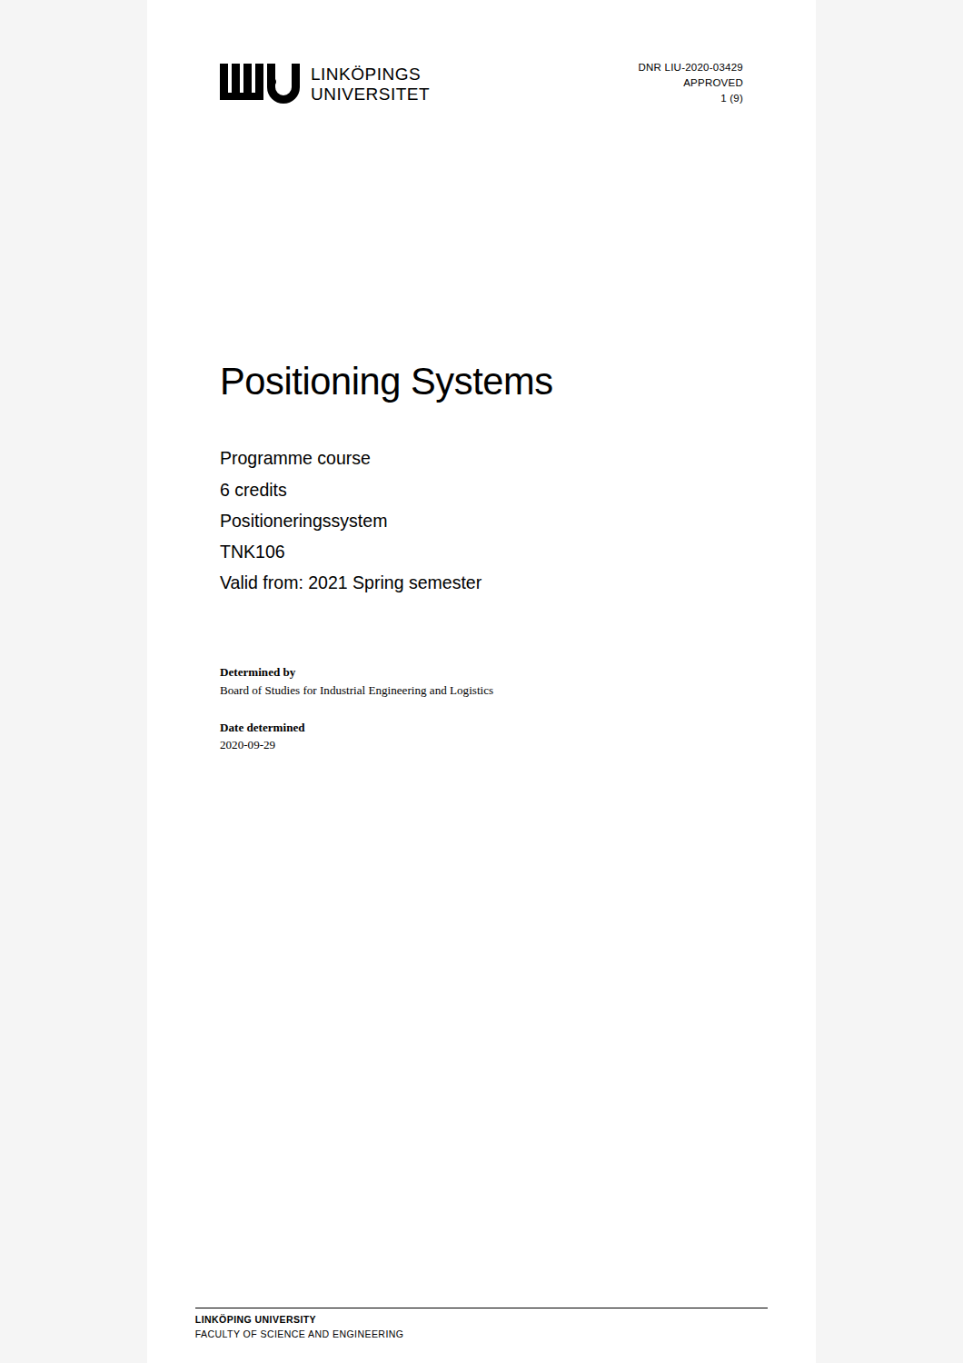Linköpings universitet LINKÖPINGS UNIVERSITET
DNR LIU-2020-03429
APPROVED
1 (9)
Positioning Systems
Programme course
6 credits
Positioneringssystem
TNK106
Valid from: 2021 Spring semester
Determined by
Board of Studies for Industrial Engineering and Logistics
Date determined
2020-09-29
LINKÖPING UNIVERSITY
FACULTY OF SCIENCE AND ENGINEERING